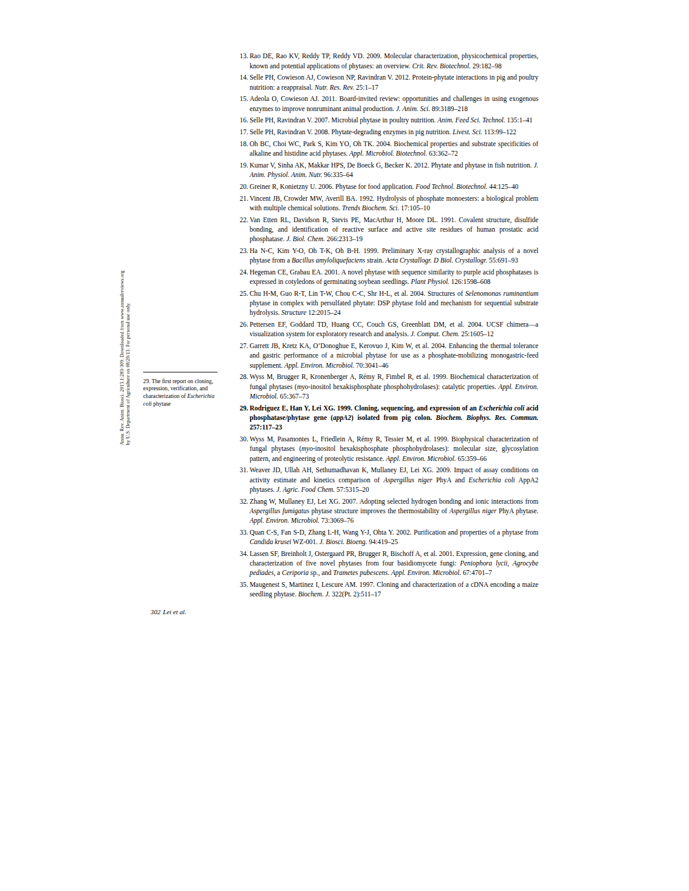Annu. Rev. Anim. Biosci. 2013.1:283-309. Downloaded from www.annualreviews.org
by U.S. Department of Agriculture on 08/20/13. For personal use only.
29. The first report on cloning, expression, verification, and characterization of Escherichia coli phytase
13. Rao DE, Rao KV, Reddy TP, Reddy VD. 2009. Molecular characterization, physicochemical properties, known and potential applications of phytases: an overview. Crit. Rev. Biotechnol. 29:182–98
14. Selle PH, Cowieson AJ, Cowieson NP, Ravindran V. 2012. Protein-phytate interactions in pig and poultry nutrition: a reappraisal. Nutr. Res. Rev. 25:1–17
15. Adeola O, Cowieson AJ. 2011. Board-invited review: opportunities and challenges in using exogenous enzymes to improve nonruminant animal production. J. Anim. Sci. 89:3189–218
16. Selle PH, Ravindran V. 2007. Microbial phytase in poultry nutrition. Anim. Feed Sci. Technol. 135:1–41
17. Selle PH, Ravindran V. 2008. Phytate-degrading enzymes in pig nutrition. Livest. Sci. 113:99–122
18. Oh BC, Choi WC, Park S, Kim YO, Oh TK. 2004. Biochemical properties and substrate specificities of alkaline and histidine acid phytases. Appl. Microbiol. Biotechnol. 63:362–72
19. Kumar V, Sinha AK, Makkar HPS, De Boeck G, Becker K. 2012. Phytate and phytase in fish nutrition. J. Anim. Physiol. Anim. Nutr. 96:335–64
20. Greiner R, Konietzny U. 2006. Phytase for food application. Food Technol. Biotechnol. 44:125–40
21. Vincent JB, Crowder MW, Averill BA. 1992. Hydrolysis of phosphate monoesters: a biological problem with multiple chemical solutions. Trends Biochem. Sci. 17:105–10
22. Van Etten RL, Davidson R, Stevis PE, MacArthur H, Moore DL. 1991. Covalent structure, disulfide bonding, and identification of reactive surface and active site residues of human prostatic acid phosphatase. J. Biol. Chem. 266:2313–19
23. Ha N-C, Kim Y-O, Oh T-K, Oh B-H. 1999. Preliminary X-ray crystallographic analysis of a novel phytase from a Bacillus amyloliquefaciens strain. Acta Crystallogr. D Biol. Crystallogr. 55:691–93
24. Hegeman CE, Grabau EA. 2001. A novel phytase with sequence similarity to purple acid phosphatases is expressed in cotyledons of germinating soybean seedlings. Plant Physiol. 126:1598–608
25. Chu H-M, Guo R-T, Lin T-W, Chou C-C, Shr H-L, et al. 2004. Structures of Selenomonas ruminantium phytase in complex with persulfated phytate: DSP phytase fold and mechanism for sequential substrate hydrolysis. Structure 12:2015–24
26. Pettersen EF, Goddard TD, Huang CC, Couch GS, Greenblatt DM, et al. 2004. UCSF chimera—a visualization system for exploratory research and analysis. J. Comput. Chem. 25:1605–12
27. Garrett JB, Kretz KA, O’Donoghue E, Kerovuo J, Kim W, et al. 2004. Enhancing the thermal tolerance and gastric performance of a microbial phytase for use as a phosphate-mobilizing monogastric-feed supplement. Appl. Environ. Microbiol. 70:3041–46
28. Wyss M, Brugger R, Kronenberger A, Rémy R, Fimbel R, et al. 1999. Biochemical characterization of fungal phytases (myo-inositol hexakisphosphate phosphohydrolases): catalytic properties. Appl. Environ. Microbiol. 65:367–73
29. Rodriguez E, Han Y, Lei XG. 1999. Cloning, sequencing, and expression of an Escherichia coli acid phosphatase/phytase gene (appA2) isolated from pig colon. Biochem. Biophys. Res. Commun. 257:117–23
30. Wyss M, Pasamontes L, Friedlein A, Rémy R, Tessier M, et al. 1999. Biophysical characterization of fungal phytases (myo-inositol hexakisphosphate phosphohydrolases): molecular size, glycosylation pattern, and engineering of proteolytic resistance. Appl. Environ. Microbiol. 65:359–66
31. Weaver JD, Ullah AH, Sethumadhavan K, Mullaney EJ, Lei XG. 2009. Impact of assay conditions on activity estimate and kinetics comparison of Aspergillus niger PhyA and Escherichia coli AppA2 phytases. J. Agric. Food Chem. 57:5315–20
32. Zhang W, Mullaney EJ, Lei XG. 2007. Adopting selected hydrogen bonding and ionic interactions from Aspergillus fumigatus phytase structure improves the thermostability of Aspergillus niger PhyA phytase. Appl. Environ. Microbiol. 73:3069–76
33. Quan C-S, Fan S-D, Zhang L-H, Wang Y-J, Ohta Y. 2002. Purification and properties of a phytase from Candida krusei WZ-001. J. Biosci. Bioeng. 94:419–25
34. Lassen SF, Breinholt J, Ostergaard PR, Brugger R, Bischoff A, et al. 2001. Expression, gene cloning, and characterization of five novel phytases from four basidiomycete fungi: Peniophora lycii, Agrocybe pediades, a Ceriporia sp., and Trametes pubescens. Appl. Environ. Microbiol. 67:4701–7
35. Maugenest S, Martinez I, Lescure AM. 1997. Cloning and characterization of a cDNA encoding a maize seedling phytase. Biochem. J. 322(Pt. 2):511–17
302 Lei et al.